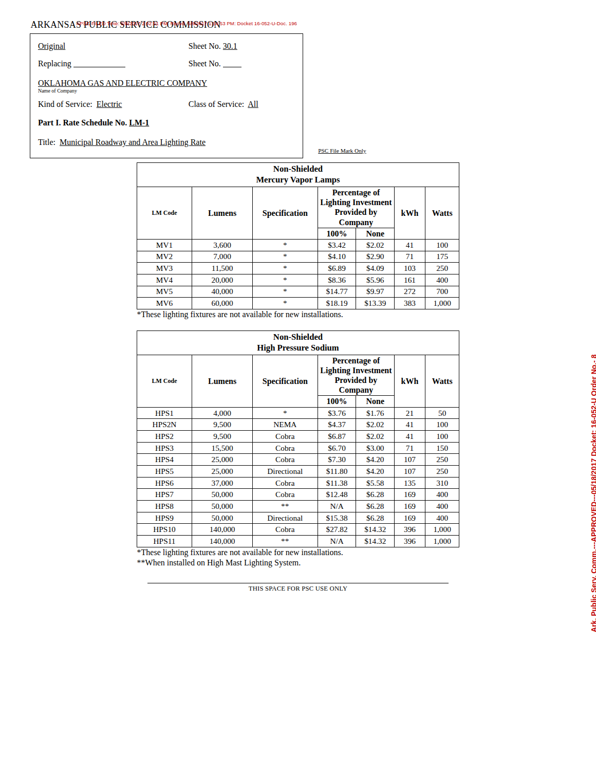APSC FILED Time: 5/8/2017 2:02:51 PM: Recvd 5/8/2017 1:54:53 PM: Docket 16-052-U-Doc. 196
Ark. Public Serv. Comm.---APPROVED---05/18/2017 Docket: 16-052-U Order No.- 8
ARKANSAS PUBLIC SERVICE COMMISSION
Original
Sheet No. 30.1
Replacing
Sheet No.
OKLAHOMA GAS AND ELECTRIC COMPANY Name of Company
Kind of Service: Electric
Class of Service: All
Part I. Rate Schedule No. LM-1
Title: Municipal Roadway and Area Lighting Rate
PSC File Mark Only
| Non-Shielded Mercury Vapor Lamps |
| --- |
| LM Code | Lumens | Specification | Percentage of Lighting Investment Provided by Company | kWh | Watts |
| 100% | None |
| MV1 | 3,600 | * | $3.42 | $2.02 | 41 | 100 |
| MV2 | 7,000 | * | $4.10 | $2.90 | 71 | 175 |
| MV3 | 11,500 | * | $6.89 | $4.09 | 103 | 250 |
| MV4 | 20,000 | * | $8.36 | $5.96 | 161 | 400 |
| MV5 | 40,000 | * | $14.77 | $9.97 | 272 | 700 |
| MV6 | 60,000 | * | $18.19 | $13.39 | 383 | 1,000 |
*These lighting fixtures are not available for new installations.
| Non-Shielded High Pressure Sodium |
| --- |
| LM Code | Lumens | Specification | Percentage of Lighting Investment Provided by Company | kWh | Watts |
| 100% | None |
| HPS1 | 4,000 | * | $3.76 | $1.76 | 21 | 50 |
| HPS2N | 9,500 | NEMA | $4.37 | $2.02 | 41 | 100 |
| HPS2 | 9,500 | Cobra | $6.87 | $2.02 | 41 | 100 |
| HPS3 | 15,500 | Cobra | $6.70 | $3.00 | 71 | 150 |
| HPS4 | 25,000 | Cobra | $7.30 | $4.20 | 107 | 250 |
| HPS5 | 25,000 | Directional | $11.80 | $4.20 | 107 | 250 |
| HPS6 | 37,000 | Cobra | $11.38 | $5.58 | 135 | 310 |
| HPS7 | 50,000 | Cobra | $12.48 | $6.28 | 169 | 400 |
| HPS8 | 50,000 | ** | N/A | $6.28 | 169 | 400 |
| HPS9 | 50,000 | Directional | $15.38 | $6.28 | 169 | 400 |
| HPS10 | 140,000 | Cobra | $27.82 | $14.32 | 396 | 1,000 |
| HPS11 | 140,000 | ** | N/A | $14.32 | 396 | 1,000 |
*These lighting fixtures are not available for new installations.
**When installed on High Mast Lighting System.
THIS SPACE FOR PSC USE ONLY